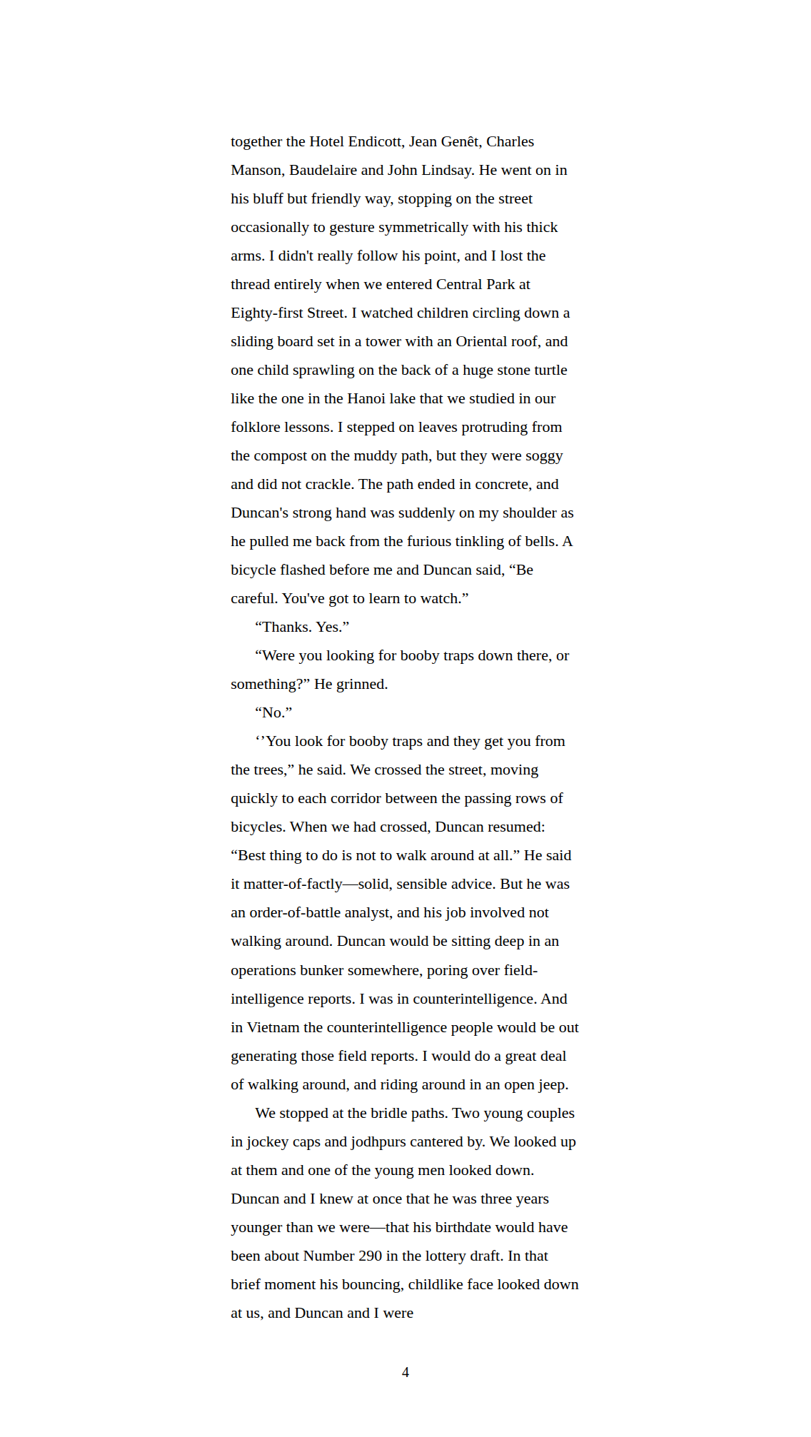together the Hotel Endicott, Jean Genêt, Charles Manson, Baudelaire and John Lindsay. He went on in his bluff but friendly way, stopping on the street occasionally to gesture symmetrically with his thick arms. I didn't really follow his point, and I lost the thread entirely when we entered Central Park at Eighty-first Street. I watched children circling down a sliding board set in a tower with an Oriental roof, and one child sprawling on the back of a huge stone turtle like the one in the Hanoi lake that we studied in our folklore lessons. I stepped on leaves protruding from the compost on the muddy path, but they were soggy and did not crackle. The path ended in concrete, and Duncan's strong hand was suddenly on my shoulder as he pulled me back from the furious tinkling of bells. A bicycle flashed before me and Duncan said, “Be careful. You've got to learn to watch.”
“Thanks. Yes.”
“Were you looking for booby traps down there, or something?” He grinned.
“No.”
‘’You look for booby traps and they get you from the trees,” he said. We crossed the street, moving quickly to each corridor between the passing rows of bicycles. When we had crossed, Duncan resumed: “Best thing to do is not to walk around at all.” He said it matter-of-factly—solid, sensible advice. But he was an order-of-battle analyst, and his job involved not walking around. Duncan would be sitting deep in an operations bunker somewhere, poring over field-intelligence reports. I was in counterintelligence. And in Vietnam the counterintelligence people would be out generating those field reports. I would do a great deal of walking around, and riding around in an open jeep.
We stopped at the bridle paths. Two young couples in jockey caps and jodhpurs cantered by. We looked up at them and one of the young men looked down. Duncan and I knew at once that he was three years younger than we were—that his birthdate would have been about Number 290 in the lottery draft. In that brief moment his bouncing, childlike face looked down at us, and Duncan and I were
4